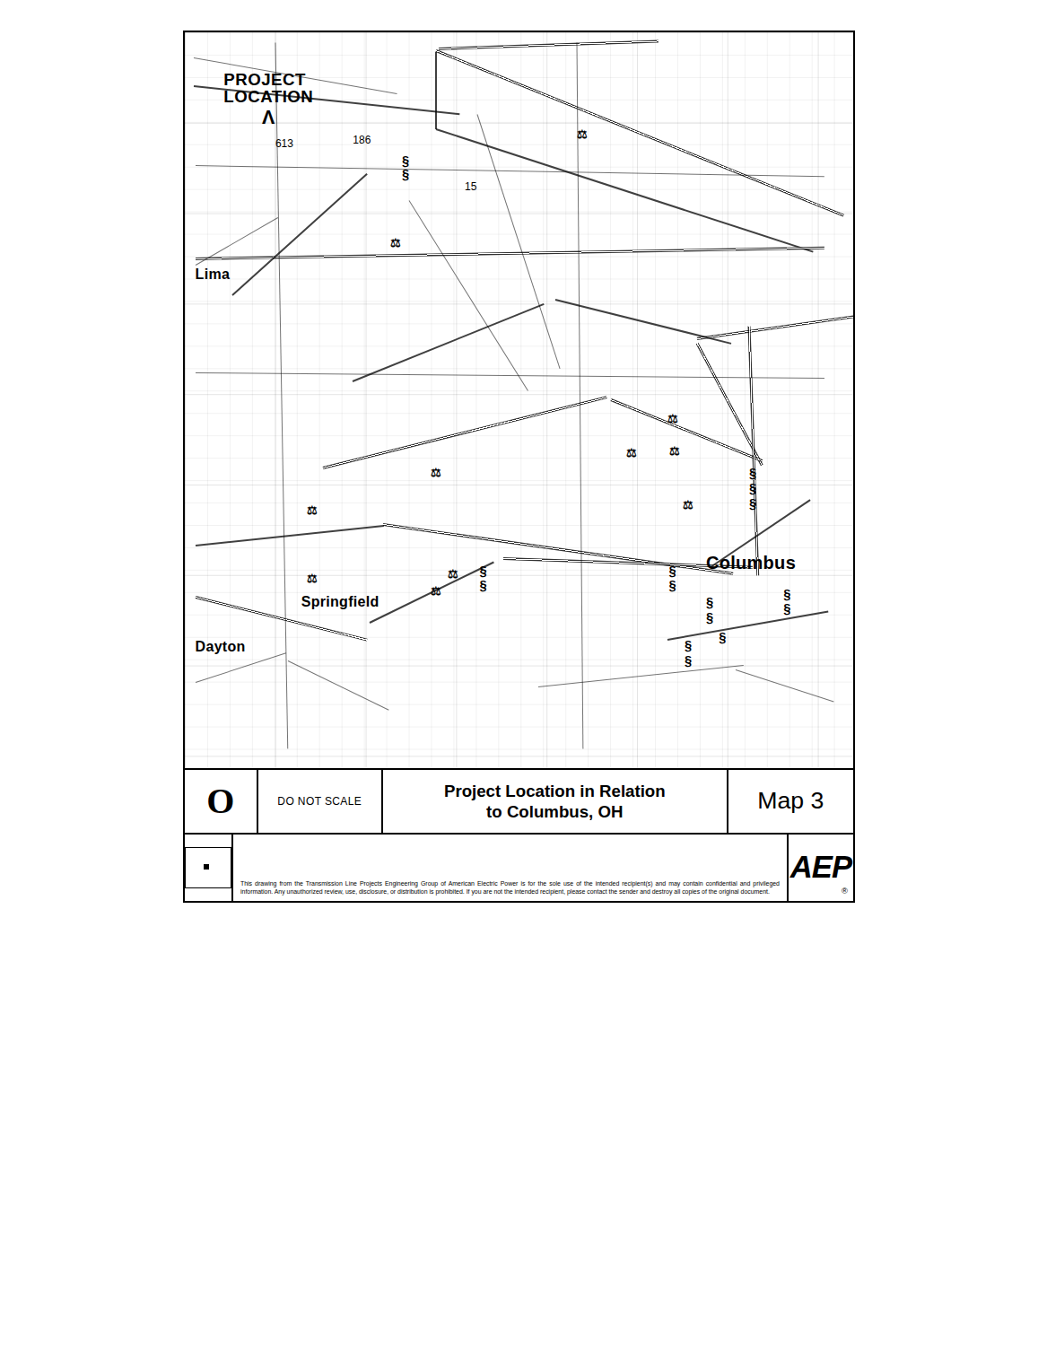PROJECT
LOCATION Λ
613
186
15
§
§
⚖
⚖
⚖
⚖
⚖
⚖
⚖
⚖
⚖
⚖
⚖
§
§
§
§
§
§
§
§
§
§
§
§
§
§
Lima
Columbus
Springfield
Dayton
O
DO NOT SCALE
Project Location in Relation
to Columbus, OH
Map 3
This drawing from the Transmission Line Projects Engineering Group of American Electric Power is for the sole use of the intended recipient(s) and may contain confidential and privileged information. Any unauthorized review, use, disclosure, or distribution is prohibited. If you are not the intended recipient, please contact the sender and destroy all copies of the original document.
AEP ®